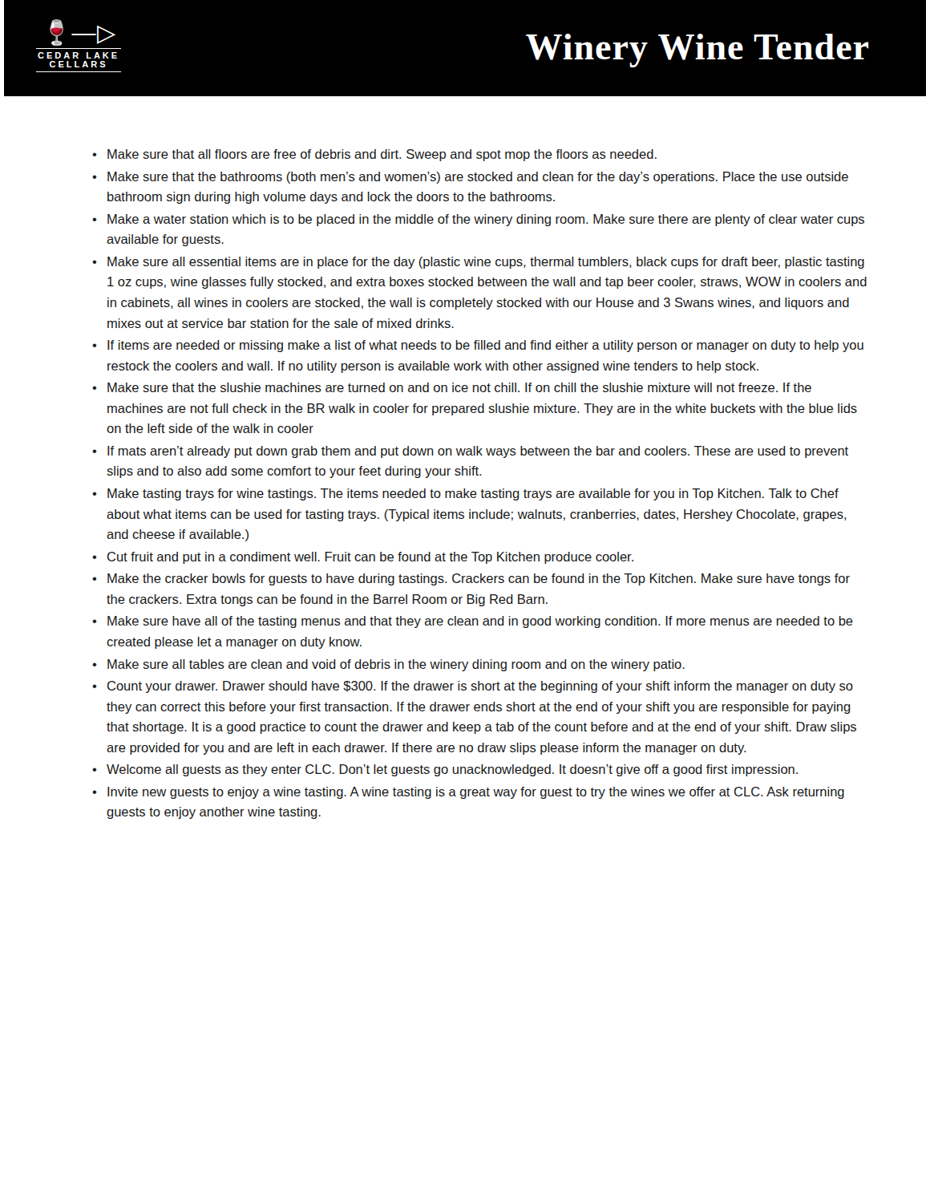🍷—▷
CEDAR LAKE CELLARS
Winery Wine Tender
Make sure that all floors are free of debris and dirt. Sweep and spot mop the floors as needed.
Make sure that the bathrooms (both men’s and women’s) are stocked and clean for the day’s operations. Place the use outside bathroom sign during high volume days and lock the doors to the bathrooms.
Make a water station which is to be placed in the middle of the winery dining room. Make sure there are plenty of clear water cups available for guests.
Make sure all essential items are in place for the day (plastic wine cups, thermal tumblers, black cups for draft beer, plastic tasting 1 oz cups, wine glasses fully stocked, and extra boxes stocked between the wall and tap beer cooler, straws, WOW in coolers and in cabinets, all wines in coolers are stocked, the wall is completely stocked with our House and 3 Swans wines, and liquors and mixes out at service bar station for the sale of mixed drinks.
If items are needed or missing make a list of what needs to be filled and find either a utility person or manager on duty to help you restock the coolers and wall. If no utility person is available work with other assigned wine tenders to help stock.
Make sure that the slushie machines are turned on and on ice not chill. If on chill the slushie mixture will not freeze. If the machines are not full check in the BR walk in cooler for prepared slushie mixture. They are in the white buckets with the blue lids on the left side of the walk in cooler
If mats aren’t already put down grab them and put down on walk ways between the bar and coolers. These are used to prevent slips and to also add some comfort to your feet during your shift.
Make tasting trays for wine tastings. The items needed to make tasting trays are available for you in Top Kitchen. Talk to Chef about what items can be used for tasting trays. (Typical items include; walnuts, cranberries, dates, Hershey Chocolate, grapes, and cheese if available.)
Cut fruit and put in a condiment well. Fruit can be found at the Top Kitchen produce cooler.
Make the cracker bowls for guests to have during tastings. Crackers can be found in the Top Kitchen. Make sure have tongs for the crackers. Extra tongs can be found in the Barrel Room or Big Red Barn.
Make sure have all of the tasting menus and that they are clean and in good working condition. If more menus are needed to be created please let a manager on duty know.
Make sure all tables are clean and void of debris in the winery dining room and on the winery patio.
Count your drawer. Drawer should have $300. If the drawer is short at the beginning of your shift inform the manager on duty so they can correct this before your first transaction. If the drawer ends short at the end of your shift you are responsible for paying that shortage. It is a good practice to count the drawer and keep a tab of the count before and at the end of your shift. Draw slips are provided for you and are left in each drawer. If there are no draw slips please inform the manager on duty.
Welcome all guests as they enter CLC. Don’t let guests go unacknowledged. It doesn’t give off a good first impression.
Invite new guests to enjoy a wine tasting. A wine tasting is a great way for guest to try the wines we offer at CLC. Ask returning guests to enjoy another wine tasting.